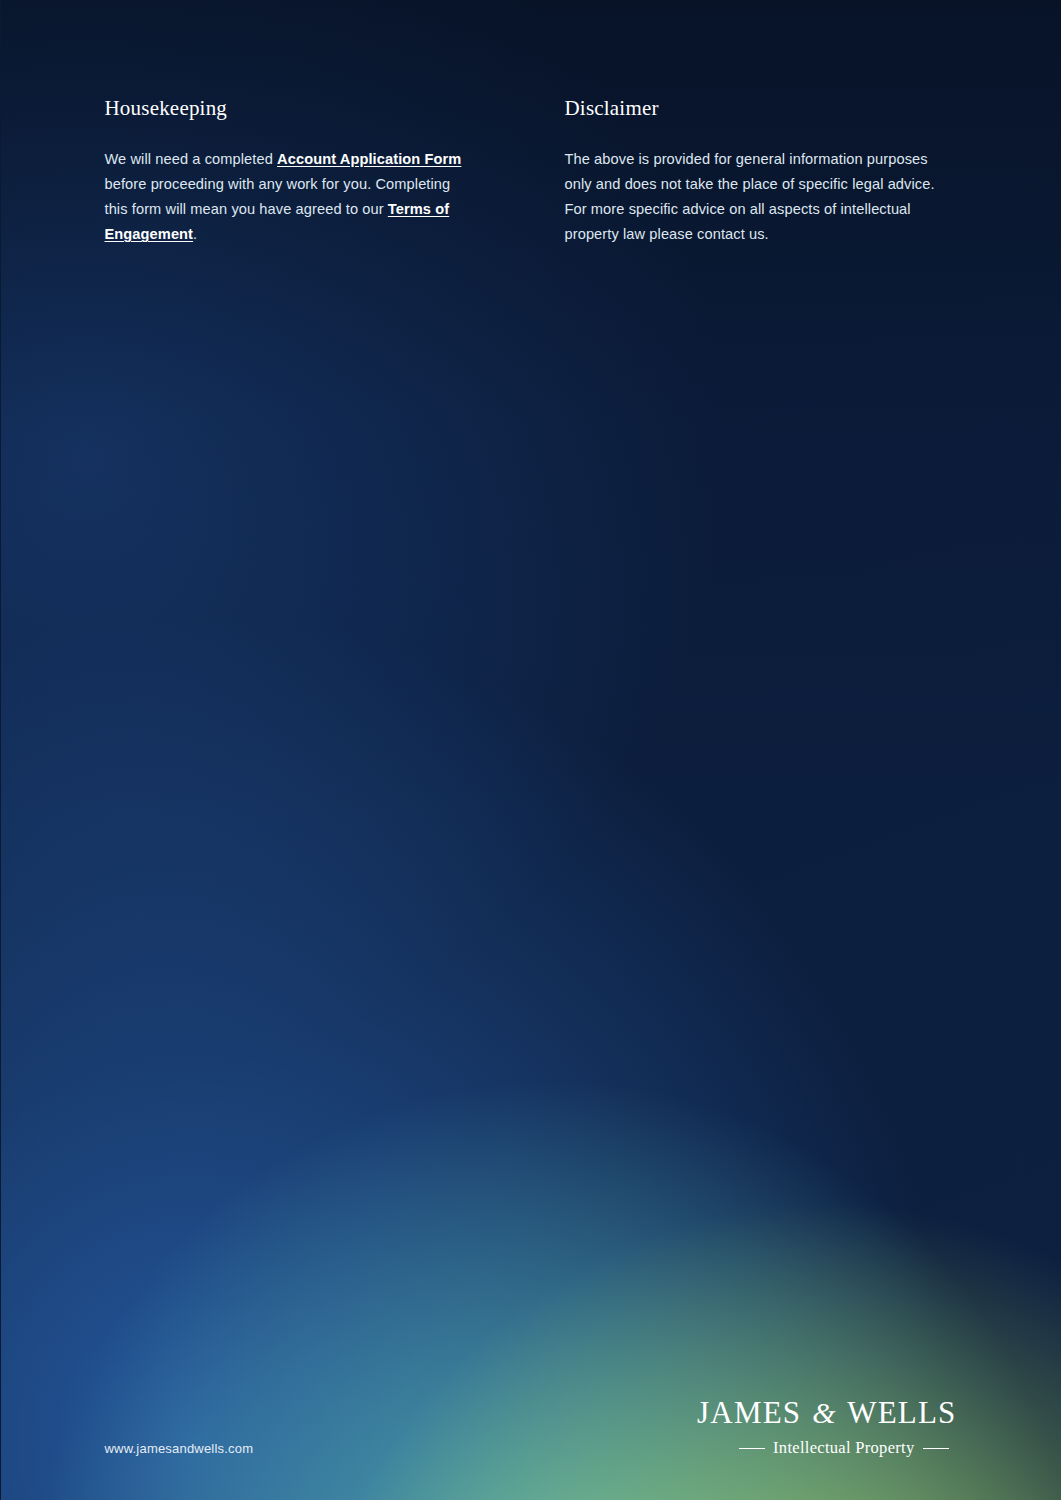Housekeeping
We will need a completed Account Application Form before proceeding with any work for you. Completing this form will mean you have agreed to our Terms of Engagement.
Disclaimer
The above is provided for general information purposes only and does not take the place of specific legal advice. For more specific advice on all aspects of intellectual property law please contact us.
www.jamesandwells.com
JAMES & WELLS
Intellectual Property